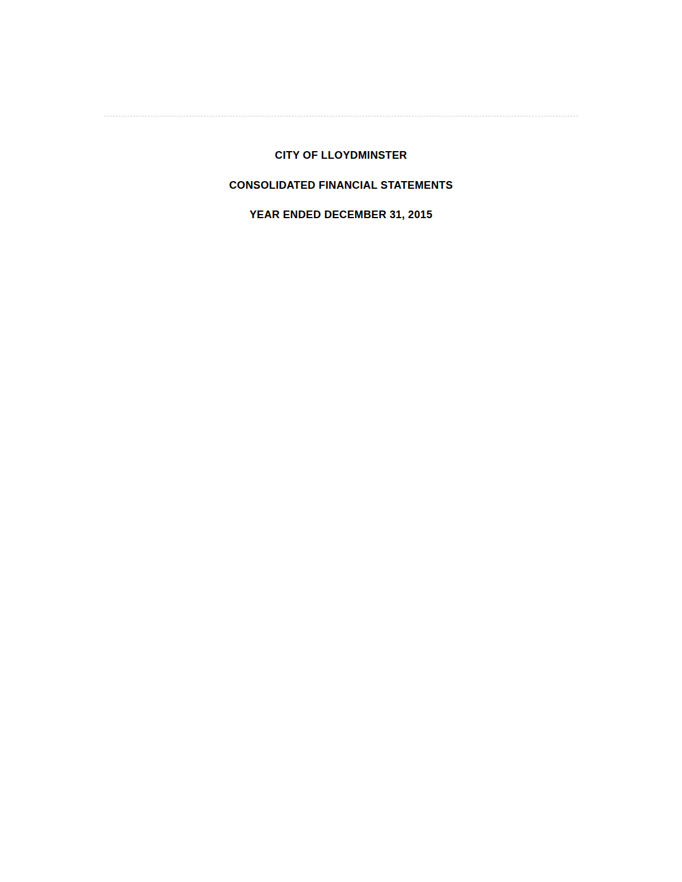CITY OF LLOYDMINSTER
CONSOLIDATED FINANCIAL STATEMENTS
YEAR ENDED DECEMBER 31, 2015